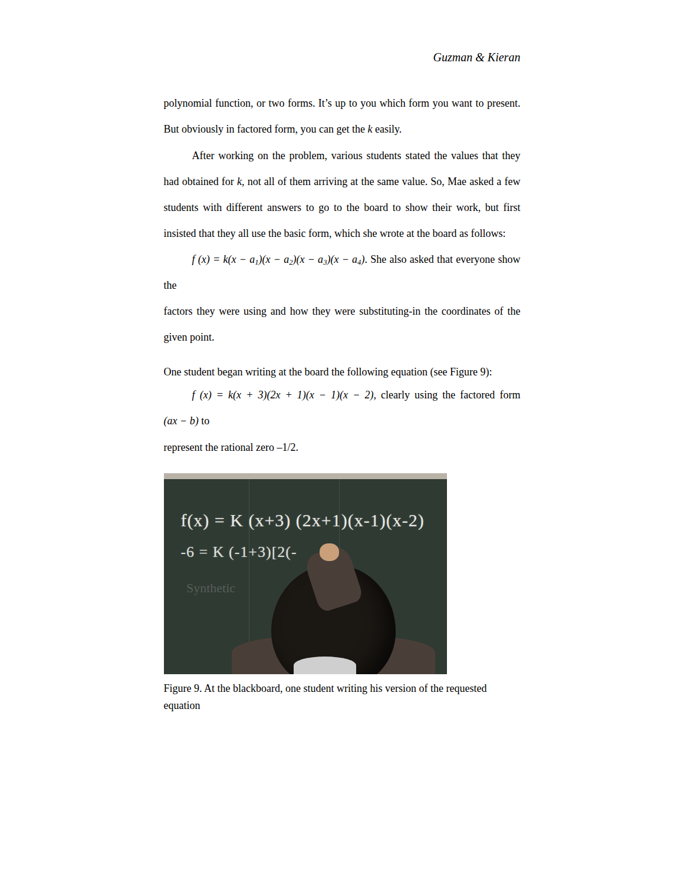Guzman & Kieran
polynomial function, or two forms. It’s up to you which form you want to present. But obviously in factored form, you can get the k easily.
After working on the problem, various students stated the values that they had obtained for k, not all of them arriving at the same value. So, Mae asked a few students with different answers to go to the board to show their work, but first insisted that they all use the basic form, which she wrote at the board as follows:
f (x) = k(x − a1)(x − a2)(x − a3)(x − a4). She also asked that everyone show the
factors they were using and how they were substituting-in the coordinates of the given point.
One student began writing at the board the following equation (see Figure 9):
f (x) = k(x + 3)(2x + 1)(x − 1)(x − 2), clearly using the factored form (ax − b) to
represent the rational zero –1/2.
f(x) = K (x+3) (2x+1)(x-1)(x-2)
-6 = K (-1+3)[2(-
Synthetic
Figure 9. At the blackboard, one student writing his version of the requested equation